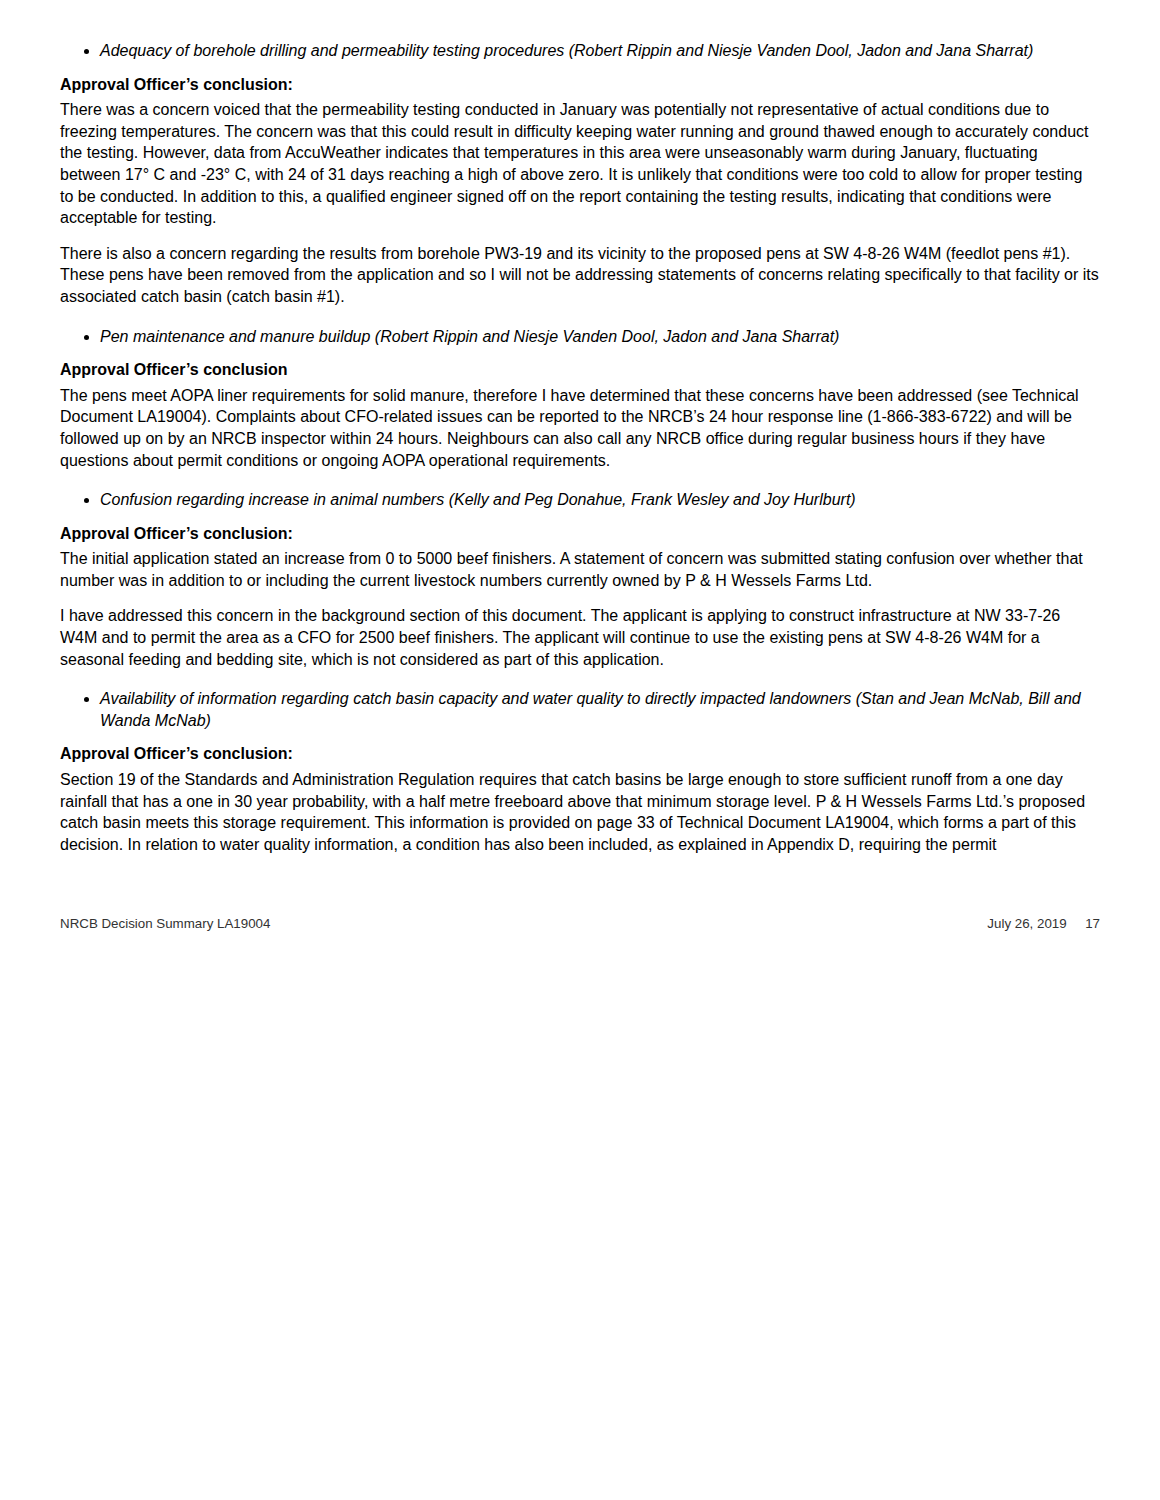Adequacy of borehole drilling and permeability testing procedures (Robert Rippin and Niesje Vanden Dool, Jadon and Jana Sharrat)
Approval Officer’s conclusion:
There was a concern voiced that the permeability testing conducted in January was potentially not representative of actual conditions due to freezing temperatures. The concern was that this could result in difficulty keeping water running and ground thawed enough to accurately conduct the testing. However, data from AccuWeather indicates that temperatures in this area were unseasonably warm during January, fluctuating between 17° C and -23° C, with 24 of 31 days reaching a high of above zero. It is unlikely that conditions were too cold to allow for proper testing to be conducted. In addition to this, a qualified engineer signed off on the report containing the testing results, indicating that conditions were acceptable for testing.
There is also a concern regarding the results from borehole PW3-19 and its vicinity to the proposed pens at SW 4-8-26 W4M (feedlot pens #1). These pens have been removed from the application and so I will not be addressing statements of concerns relating specifically to that facility or its associated catch basin (catch basin #1).
Pen maintenance and manure buildup (Robert Rippin and Niesje Vanden Dool, Jadon and Jana Sharrat)
Approval Officer’s conclusion
The pens meet AOPA liner requirements for solid manure, therefore I have determined that these concerns have been addressed (see Technical Document LA19004). Complaints about CFO-related issues can be reported to the NRCB’s 24 hour response line (1-866-383-6722) and will be followed up on by an NRCB inspector within 24 hours. Neighbours can also call any NRCB office during regular business hours if they have questions about permit conditions or ongoing AOPA operational requirements.
Confusion regarding increase in animal numbers (Kelly and Peg Donahue, Frank Wesley and Joy Hurlburt)
Approval Officer’s conclusion:
The initial application stated an increase from 0 to 5000 beef finishers. A statement of concern was submitted stating confusion over whether that number was in addition to or including the current livestock numbers currently owned by P & H Wessels Farms Ltd.
I have addressed this concern in the background section of this document. The applicant is applying to construct infrastructure at NW 33-7-26 W4M and to permit the area as a CFO for 2500 beef finishers. The applicant will continue to use the existing pens at SW 4-8-26 W4M for a seasonal feeding and bedding site, which is not considered as part of this application.
Availability of information regarding catch basin capacity and water quality to directly impacted landowners (Stan and Jean McNab, Bill and Wanda McNab)
Approval Officer’s conclusion:
Section 19 of the Standards and Administration Regulation requires that catch basins be large enough to store sufficient runoff from a one day rainfall that has a one in 30 year probability, with a half metre freeboard above that minimum storage level. P & H Wessels Farms Ltd.’s proposed catch basin meets this storage requirement. This information is provided on page 33 of Technical Document LA19004, which forms a part of this decision. In relation to water quality information, a condition has also been included, as explained in Appendix D, requiring the permit
NRCB Decision Summary LA19004
July 26, 2019 17